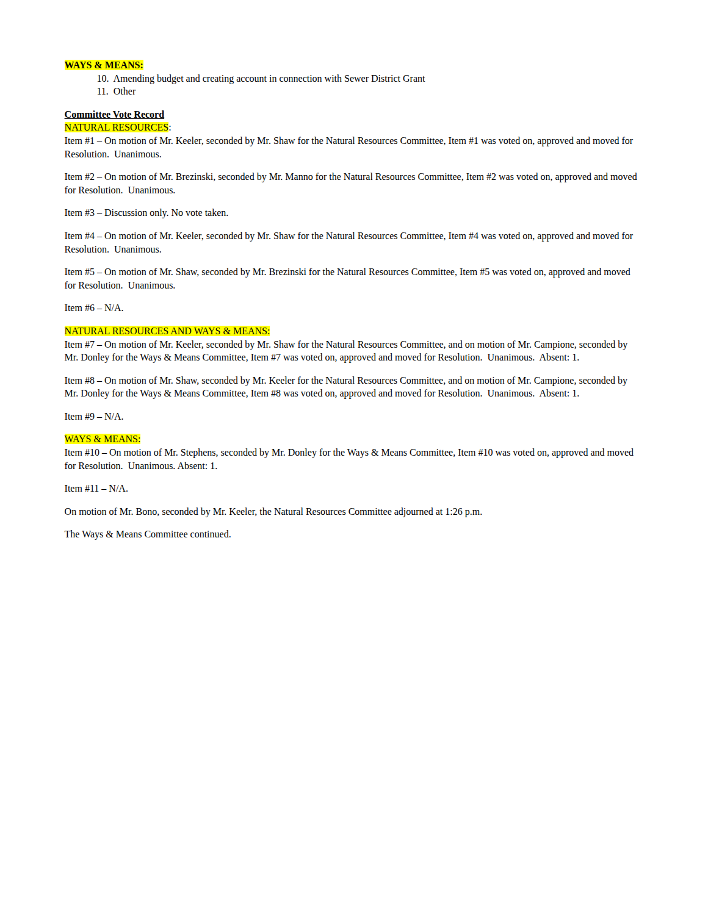WAYS & MEANS:
10. Amending budget and creating account in connection with Sewer District Grant
11. Other
Committee Vote Record
NATURAL RESOURCES:
Item #1 – On motion of Mr. Keeler, seconded by Mr. Shaw for the Natural Resources Committee, Item #1 was voted on, approved and moved for Resolution. Unanimous.
Item #2 – On motion of Mr. Brezinski, seconded by Mr. Manno for the Natural Resources Committee, Item #2 was voted on, approved and moved for Resolution. Unanimous.
Item #3 – Discussion only. No vote taken.
Item #4 – On motion of Mr. Keeler, seconded by Mr. Shaw for the Natural Resources Committee, Item #4 was voted on, approved and moved for Resolution. Unanimous.
Item #5 – On motion of Mr. Shaw, seconded by Mr. Brezinski for the Natural Resources Committee, Item #5 was voted on, approved and moved for Resolution. Unanimous.
Item #6 – N/A.
NATURAL RESOURCES AND WAYS & MEANS:
Item #7 – On motion of Mr. Keeler, seconded by Mr. Shaw for the Natural Resources Committee, and on motion of Mr. Campione, seconded by Mr. Donley for the Ways & Means Committee, Item #7 was voted on, approved and moved for Resolution. Unanimous. Absent: 1.
Item #8 – On motion of Mr. Shaw, seconded by Mr. Keeler for the Natural Resources Committee, and on motion of Mr. Campione, seconded by Mr. Donley for the Ways & Means Committee, Item #8 was voted on, approved and moved for Resolution. Unanimous. Absent: 1.
Item #9 – N/A.
WAYS & MEANS:
Item #10 – On motion of Mr. Stephens, seconded by Mr. Donley for the Ways & Means Committee, Item #10 was voted on, approved and moved for Resolution. Unanimous. Absent: 1.
Item #11 – N/A.
On motion of Mr. Bono, seconded by Mr. Keeler, the Natural Resources Committee adjourned at 1:26 p.m.
The Ways & Means Committee continued.